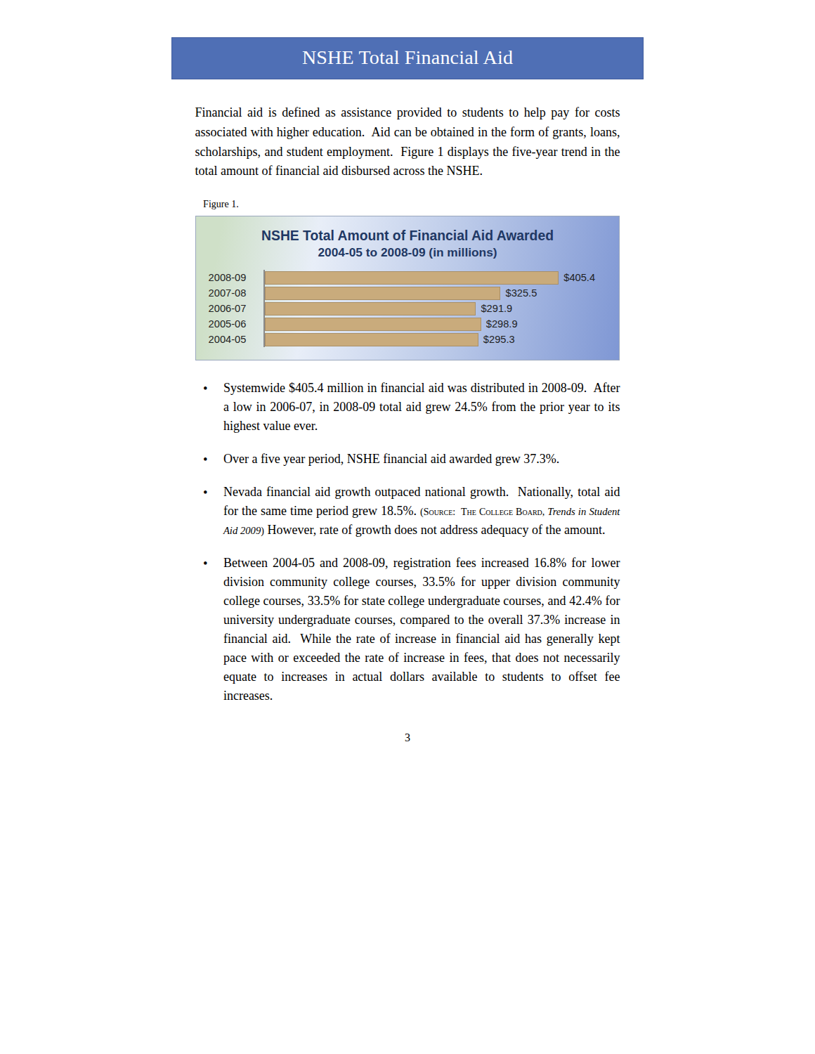NSHE Total Financial Aid
Financial aid is defined as assistance provided to students to help pay for costs associated with higher education. Aid can be obtained in the form of grants, loans, scholarships, and student employment. Figure 1 displays the five-year trend in the total amount of financial aid disbursed across the NSHE.
Figure 1.
NSHE Total Amount of Financial Aid Awarded 2004-05 to 2008-09 (in millions)
| 2008-09 | $405.4 |
| 2007-08 | $325.5 |
| 2006-07 | $291.9 |
| 2005-06 | $298.9 |
| 2004-05 | $295.3 |
Systemwide $405.4 million in financial aid was distributed in 2008-09. After a low in 2006-07, in 2008-09 total aid grew 24.5% from the prior year to its highest value ever.
Over a five year period, NSHE financial aid awarded grew 37.3%.
Nevada financial aid growth outpaced national growth. Nationally, total aid for the same time period grew 18.5%. (Source: The College Board, Trends in Student Aid 2009) However, rate of growth does not address adequacy of the amount.
Between 2004-05 and 2008-09, registration fees increased 16.8% for lower division community college courses, 33.5% for upper division community college courses, 33.5% for state college undergraduate courses, and 42.4% for university undergraduate courses, compared to the overall 37.3% increase in financial aid. While the rate of increase in financial aid has generally kept pace with or exceeded the rate of increase in fees, that does not necessarily equate to increases in actual dollars available to students to offset fee increases.
3